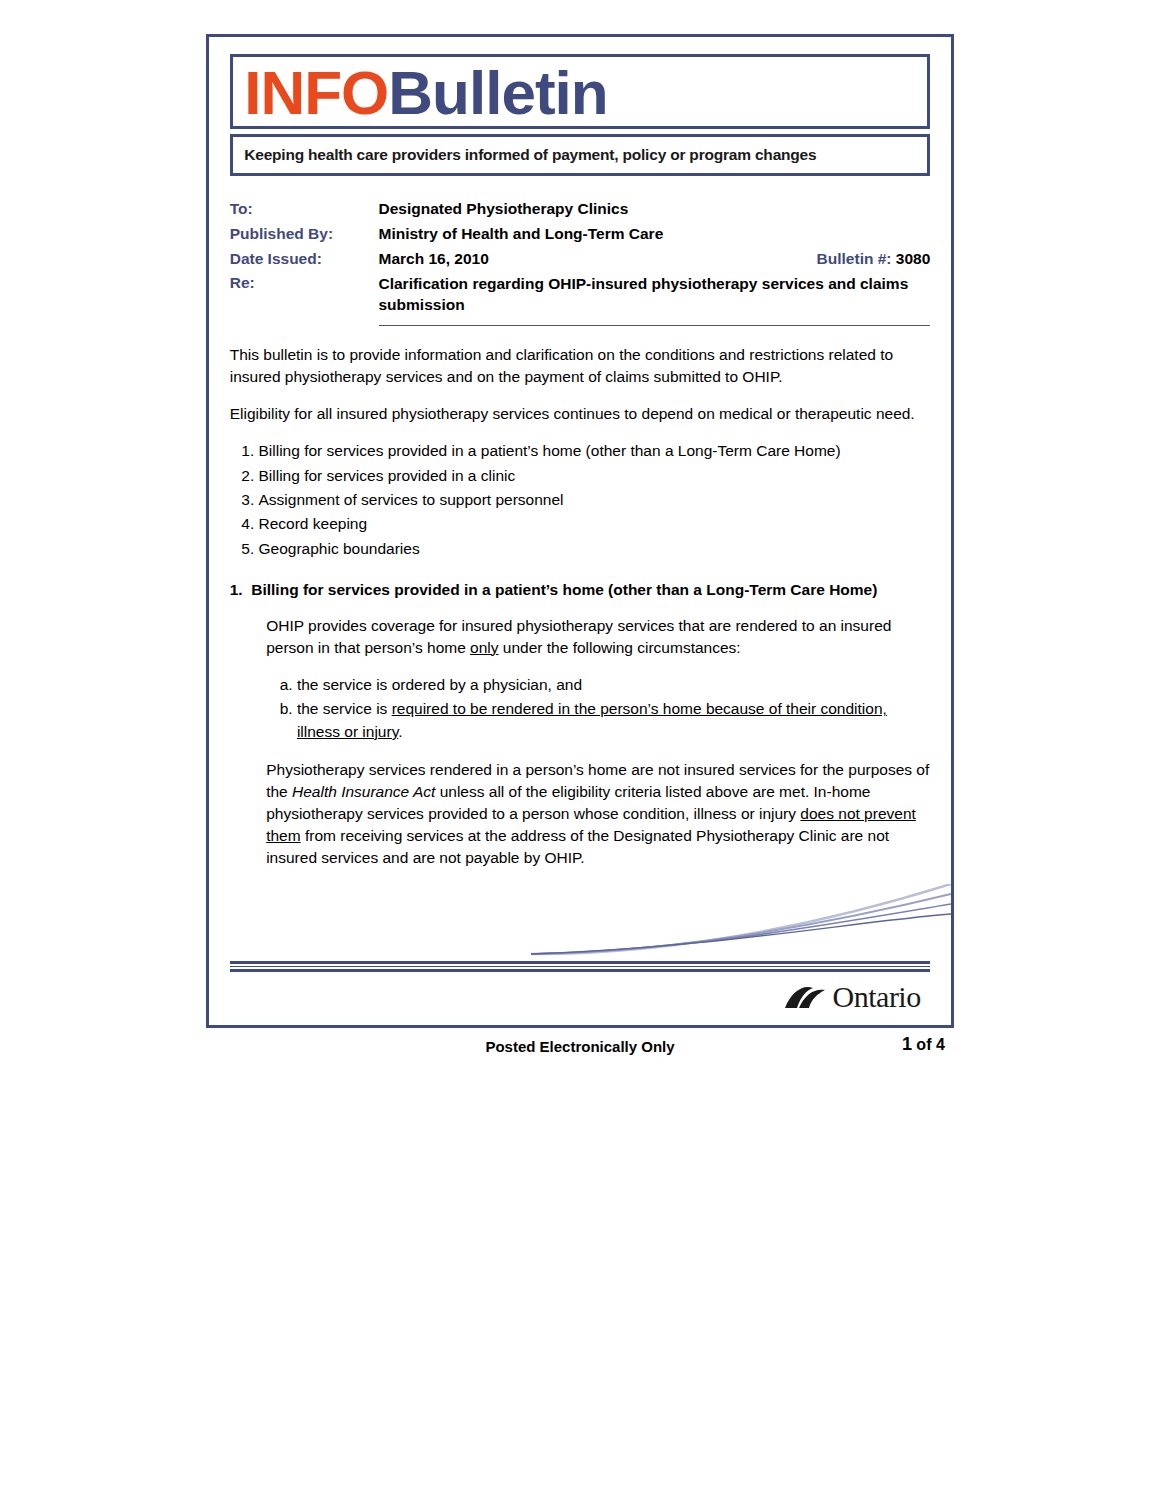INFO Bulletin
Keeping health care providers informed of payment, policy or program changes
| To: | Designated Physiotherapy Clinics |
| Published By: | Ministry of Health and Long-Term Care |
| Date Issued: | March 16, 2010 Bulletin #: 3080 |
| Re: | Clarification regarding OHIP-insured physiotherapy services and claims submission |
This bulletin is to provide information and clarification on the conditions and restrictions related to insured physiotherapy services and on the payment of claims submitted to OHIP.
Eligibility for all insured physiotherapy services continues to depend on medical or therapeutic need.
Billing for services provided in a patient’s home (other than a Long-Term Care Home)
Billing for services provided in a clinic
Assignment of services to support personnel
Record keeping
Geographic boundaries
1. Billing for services provided in a patient’s home (other than a Long-Term Care Home)
OHIP provides coverage for insured physiotherapy services that are rendered to an insured person in that person’s home only under the following circumstances:
the service is ordered by a physician, and
the service is required to be rendered in the person’s home because of their condition, illness or injury.
Physiotherapy services rendered in a person’s home are not insured services for the purposes of the Health Insurance Act unless all of the eligibility criteria listed above are met. In-home physiotherapy services provided to a person whose condition, illness or injury does not prevent them from receiving services at the address of the Designated Physiotherapy Clinic are not insured services and are not payable by OHIP.
Ontario
Posted Electronically Only 1 of 4